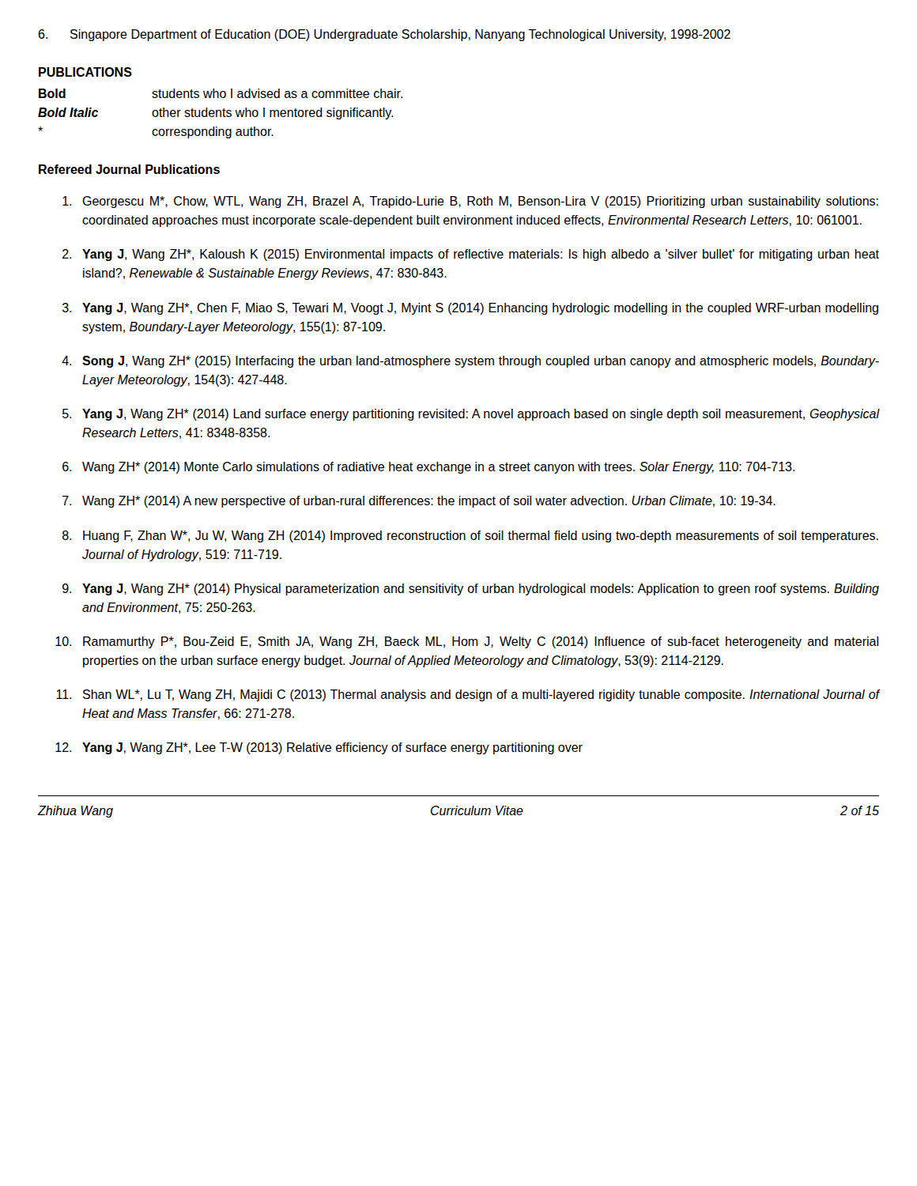6.
Singapore Department of Education (DOE) Undergraduate Scholarship, Nanyang Technological University, 1998-2002
PUBLICATIONS
Bold students who I advised as a committee chair.
Bold Italic other students who I mentored significantly.
*corresponding author.
Refereed Journal Publications
Georgescu M*, Chow, WTL, Wang ZH, Brazel A, Trapido-Lurie B, Roth M, Benson-Lira V (2015) Prioritizing urban sustainability solutions: coordinated approaches must incorporate scale-dependent built environment induced effects, Environmental Research Letters, 10: 061001.
Yang J, Wang ZH*, Kaloush K (2015) Environmental impacts of reflective materials: Is high albedo a 'silver bullet' for mitigating urban heat island?, Renewable & Sustainable Energy Reviews, 47: 830-843.
Yang J, Wang ZH*, Chen F, Miao S, Tewari M, Voogt J, Myint S (2014) Enhancing hydrologic modelling in the coupled WRF-urban modelling system, Boundary-Layer Meteorology, 155(1): 87-109.
Song J, Wang ZH* (2015) Interfacing the urban land-atmosphere system through coupled urban canopy and atmospheric models, Boundary-Layer Meteorology, 154(3): 427-448.
Yang J, Wang ZH* (2014) Land surface energy partitioning revisited: A novel approach based on single depth soil measurement, Geophysical Research Letters, 41: 8348-8358.
Wang ZH* (2014) Monte Carlo simulations of radiative heat exchange in a street canyon with trees. Solar Energy, 110: 704-713.
Wang ZH* (2014) A new perspective of urban-rural differences: the impact of soil water advection. Urban Climate, 10: 19-34.
Huang F, Zhan W*, Ju W, Wang ZH (2014) Improved reconstruction of soil thermal field using two-depth measurements of soil temperatures. Journal of Hydrology, 519: 711-719.
Yang J, Wang ZH* (2014) Physical parameterization and sensitivity of urban hydrological models: Application to green roof systems. Building and Environment, 75: 250-263.
Ramamurthy P*, Bou-Zeid E, Smith JA, Wang ZH, Baeck ML, Hom J, Welty C (2014) Influence of sub-facet heterogeneity and material properties on the urban surface energy budget. Journal of Applied Meteorology and Climatology, 53(9): 2114-2129.
Shan WL*, Lu T, Wang ZH, Majidi C (2013) Thermal analysis and design of a multi-layered rigidity tunable composite. International Journal of Heat and Mass Transfer, 66: 271-278.
Yang J, Wang ZH*, Lee T-W (2013) Relative efficiency of surface energy partitioning over
Zhihua Wang Curriculum Vitae 2 of 15